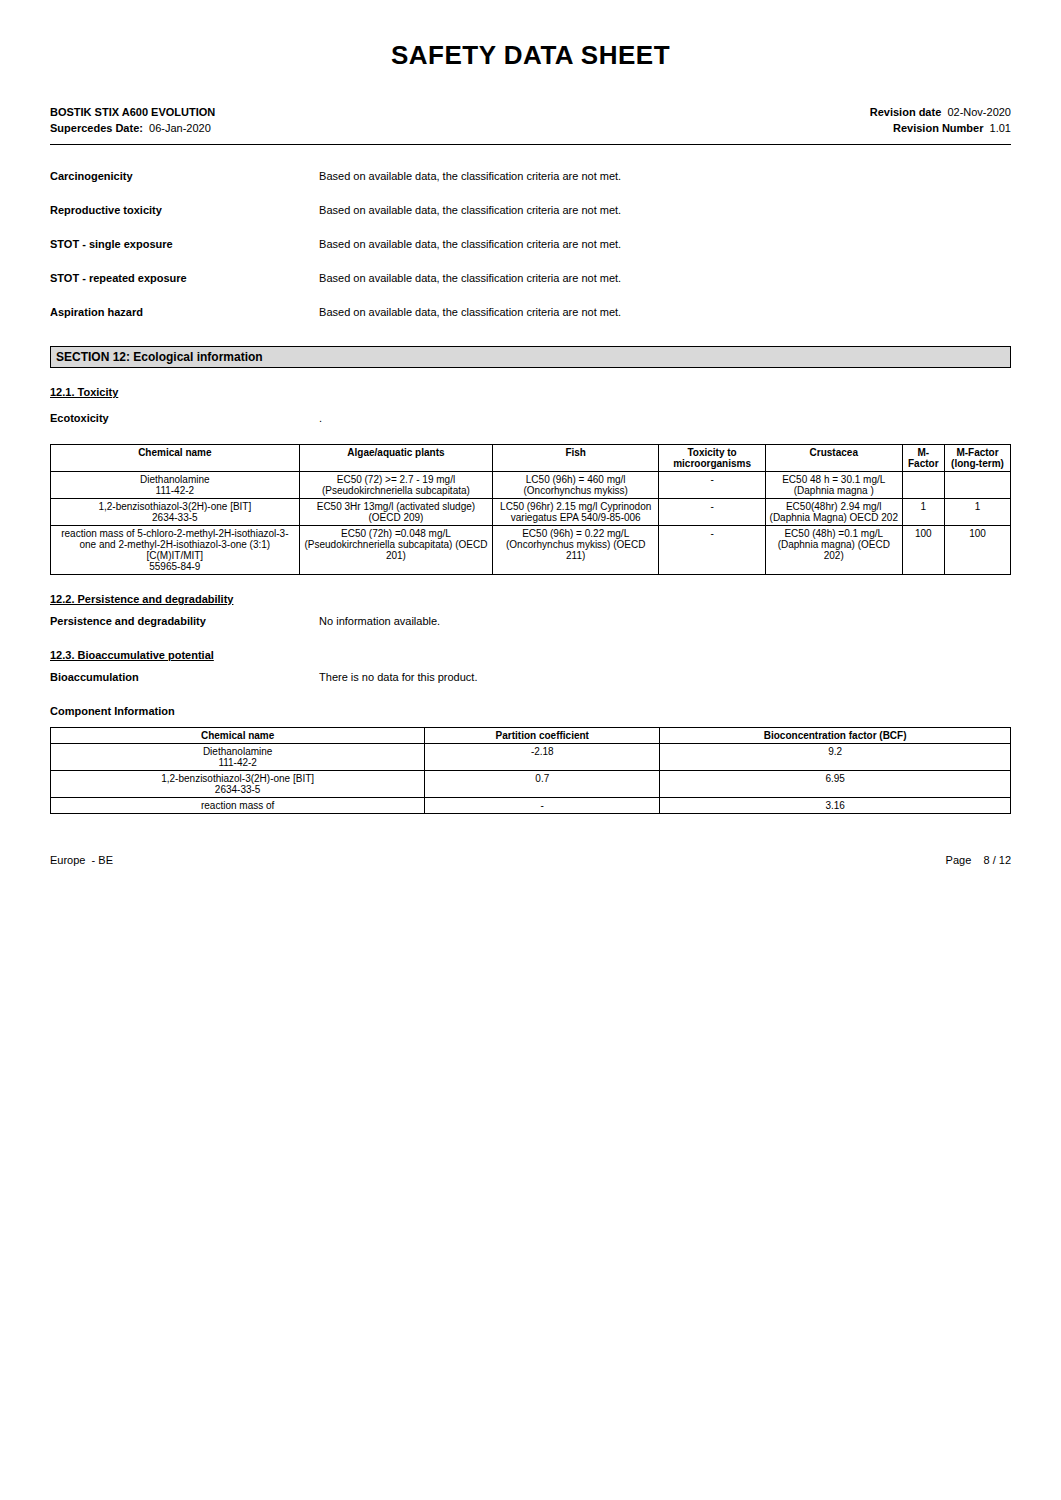SAFETY DATA SHEET
BOSTIK STIX A600 EVOLUTION
Revision date 02-Nov-2020
Supercedes Date: 06-Jan-2020
Revision Number 1.01
Carcinogenicity
Based on available data, the classification criteria are not met.
Reproductive toxicity
Based on available data, the classification criteria are not met.
STOT - single exposure
Based on available data, the classification criteria are not met.
STOT - repeated exposure
Based on available data, the classification criteria are not met.
Aspiration hazard
Based on available data, the classification criteria are not met.
SECTION 12: Ecological information
12.1. Toxicity
Ecotoxicity
.
| Chemical name | Algae/aquatic plants | Fish | Toxicity to microorganisms | Crustacea | M-Factor | M-Factor (long-term) |
| --- | --- | --- | --- | --- | --- | --- |
| Diethanolamine 111-42-2 | EC50 (72) >= 2.7 - 19 mg/l (Pseudokirchneriella subcapitata) | LC50 (96h) = 460 mg/l (Oncorhynchus mykiss) | - | EC50 48 h = 30.1 mg/L (Daphnia magna ) | | |
| 1,2-benzisothiazol-3(2H)-one [BIT] 2634-33-5 | EC50 3Hr 13mg/l (activated sludge) (OECD 209) | LC50 (96hr) 2.15 mg/l Cyprinodon variegatus EPA 540/9-85-006 | - | EC50(48hr) 2.94 mg/l (Daphnia Magna) OECD 202 | 1 | 1 |
| reaction mass of 5-chloro-2-methyl-2H-isothiazol-3-one and 2-methyl-2H-isothiazol-3-one (3:1) [C(M)IT/MIT] 55965-84-9 | EC50 (72h) =0.048 mg/L (Pseudokirchneriella subcapitata) (OECD 201) | EC50 (96h) = 0.22 mg/L (Oncorhynchus mykiss) (OECD 211) | - | EC50 (48h) =0.1 mg/L (Daphnia magna) (OECD 202) | 100 | 100 |
12.2. Persistence and degradability
Persistence and degradability
No information available.
12.3. Bioaccumulative potential
Bioaccumulation
There is no data for this product.
Component Information
| Chemical name | Partition coefficient | Bioconcentration factor (BCF) |
| --- | --- | --- |
| Diethanolamine 111-42-2 | -2.18 | 9.2 |
| 1,2-benzisothiazol-3(2H)-one [BIT] 2634-33-5 | 0.7 | 6.95 |
| reaction mass of | - | 3.16 |
Europe - BE
Page 8 / 12